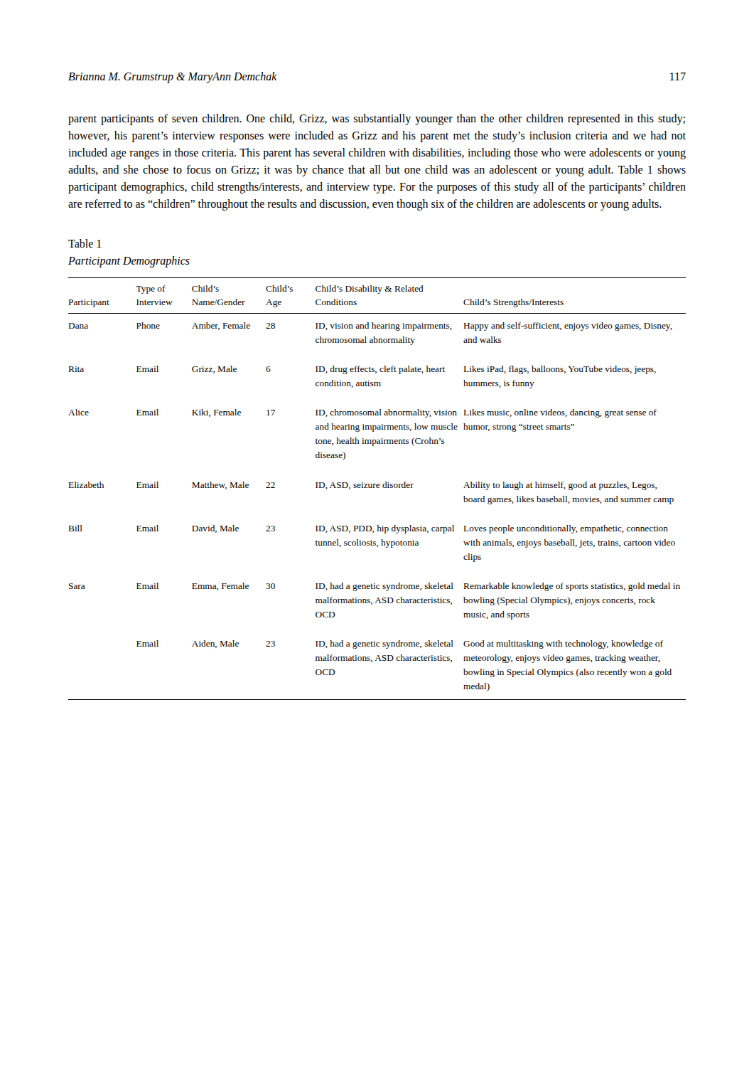Brianna M. Grumstrup & MaryAnn Demchak 117
parent participants of seven children. One child, Grizz, was substantially younger than the other children represented in this study; however, his parent’s interview responses were included as Grizz and his parent met the study’s inclusion criteria and we had not included age ranges in those criteria. This parent has several children with disabilities, including those who were adolescents or young adults, and she chose to focus on Grizz; it was by chance that all but one child was an adolescent or young adult. Table 1 shows participant demographics, child strengths/interests, and interview type. For the purposes of this study all of the participants’ children are referred to as “children” throughout the results and discussion, even though six of the children are adolescents or young adults.
Table 1 Participant Demographics
| Participant | Type of Interview | Child’s Name/Gender | Child’s Age | Child’s Disability & Related Conditions | Child’s Strengths/Interests |
| --- | --- | --- | --- | --- | --- |
| Dana | Phone | Amber, Female | 28 | ID, vision and hearing impairments, chromosomal abnormality | Happy and self-sufficient, enjoys video games, Disney, and walks |
| Rita | Email | Grizz, Male | 6 | ID, drug effects, cleft palate, heart condition, autism | Likes iPad, flags, balloons, YouTube videos, jeeps, hummers, is funny |
| Alice | Email | Kiki, Female | 17 | ID, chromosomal abnormality, vision and hearing impairments, low muscle tone, health impairments (Crohn’s disease) | Likes music, online videos, dancing, great sense of humor, strong “street smarts” |
| Elizabeth | Email | Matthew, Male | 22 | ID, ASD, seizure disorder | Ability to laugh at himself, good at puzzles, Legos, board games, likes baseball, movies, and summer camp |
| Bill | Email | David, Male | 23 | ID, ASD, PDD, hip dysplasia, carpal tunnel, scoliosis, hypotonia | Loves people unconditionally, empathetic, connection with animals, enjoys baseball, jets, trains, cartoon video clips |
| Sara | Email | Emma, Female | 30 | ID, had a genetic syndrome, skeletal malformations, ASD characteristics, OCD | Remarkable knowledge of sports statistics, gold medal in bowling (Special Olympics), enjoys concerts, rock music, and sports |
| | Email | Aiden, Male | 23 | ID, had a genetic syndrome, skeletal malformations, ASD characteristics, OCD | Good at multitasking with technology, knowledge of meteorology, enjoys video games, tracking weather, bowling in Special Olympics (also recently won a gold medal) |